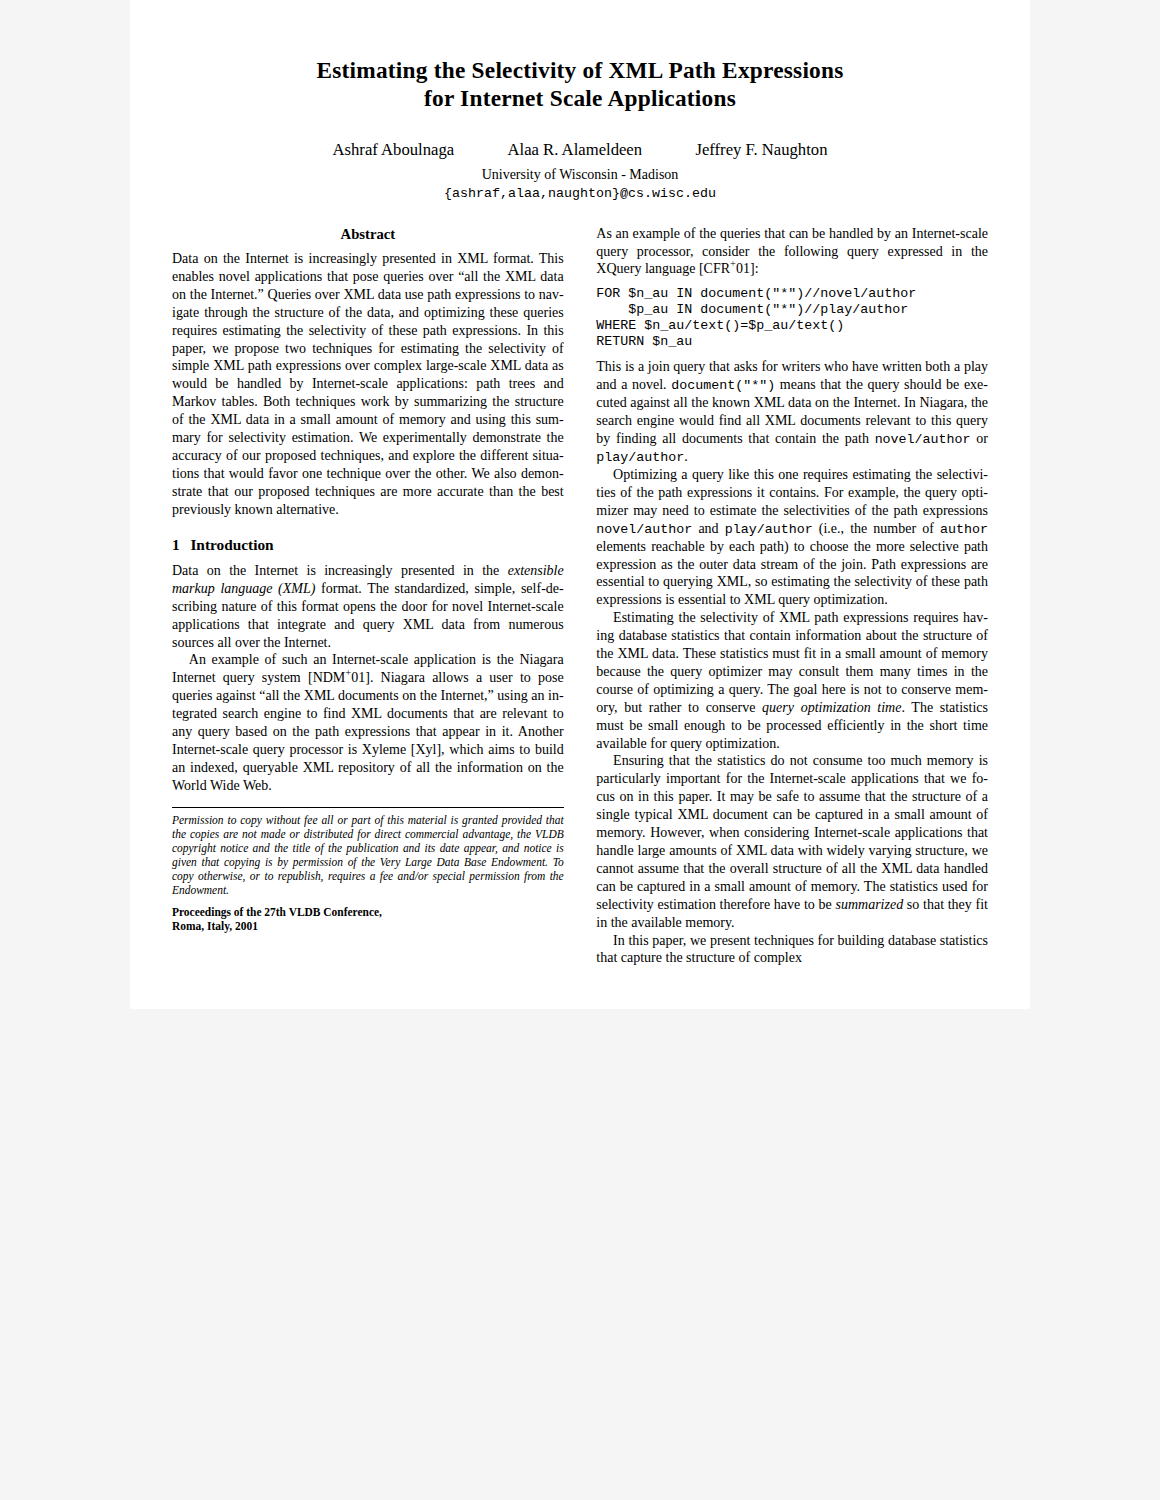Estimating the Selectivity of XML Path Expressions
for Internet Scale Applications
Ashraf Aboulnaga Alaa R. Alameldeen Jeffrey F. Naughton
University of Wisconsin - Madison
{ashraf,alaa,naughton}@cs.wisc.edu
Abstract
Data on the Internet is increasingly presented in XML format. This enables novel applications that pose queries over “all the XML data on the Internet.” Queries over XML data use path expressions to navigate through the structure of the data, and optimizing these queries requires estimating the selectivity of these path expressions. In this paper, we propose two techniques for estimating the selectivity of simple XML path expressions over complex large-scale XML data as would be handled by Internet-scale applications: path trees and Markov tables. Both techniques work by summarizing the structure of the XML data in a small amount of memory and using this summary for selectivity estimation. We experimentally demonstrate the accuracy of our proposed techniques, and explore the different situations that would favor one technique over the other. We also demonstrate that our proposed techniques are more accurate than the best previously known alternative.
1 Introduction
Data on the Internet is increasingly presented in the extensible markup language (XML) format. The standardized, simple, self-describing nature of this format opens the door for novel Internet-scale applications that integrate and query XML data from numerous sources all over the Internet.
An example of such an Internet-scale application is the Niagara Internet query system [NDM+01]. Niagara allows a user to pose queries against “all the XML documents on the Internet,” using an integrated search engine to find XML documents that are relevant to any query based on the path expressions that appear in it. Another Internet-scale query processor is Xyleme [Xyl], which aims to build an indexed, queryable XML repository of all the information on the World Wide Web.
Permission to copy without fee all or part of this material is granted provided that the copies are not made or distributed for direct commercial advantage, the VLDB copyright notice and the title of the publication and its date appear, and notice is given that copying is by permission of the Very Large Data Base Endowment. To copy otherwise, or to republish, requires a fee and/or special permission from the Endowment.
Proceedings of the 27th VLDB Conference,
Roma, Italy, 2001
As an example of the queries that can be handled by an Internet-scale query processor, consider the following query expressed in the XQuery language [CFR+01]:
FOR $n_au IN document("*")//novel/author
    $p_au IN document("*")//play/author
WHERE $n_au/text()=$p_au/text()
RETURN $n_au
This is a join query that asks for writers who have written both a play and a novel. document("*") means that the query should be executed against all the known XML data on the Internet. In Niagara, the search engine would find all XML documents relevant to this query by finding all documents that contain the path novel/author or play/author.
Optimizing a query like this one requires estimating the selectivities of the path expressions it contains. For example, the query optimizer may need to estimate the selectivities of the path expressions novel/author and play/author (i.e., the number of author elements reachable by each path) to choose the more selective path expression as the outer data stream of the join. Path expressions are essential to querying XML, so estimating the selectivity of these path expressions is essential to XML query optimization.
Estimating the selectivity of XML path expressions requires having database statistics that contain information about the structure of the XML data. These statistics must fit in a small amount of memory because the query optimizer may consult them many times in the course of optimizing a query. The goal here is not to conserve memory, but rather to conserve query optimization time. The statistics must be small enough to be processed efficiently in the short time available for query optimization.
Ensuring that the statistics do not consume too much memory is particularly important for the Internet-scale applications that we focus on in this paper. It may be safe to assume that the structure of a single typical XML document can be captured in a small amount of memory. However, when considering Internet-scale applications that handle large amounts of XML data with widely varying structure, we cannot assume that the overall structure of all the XML data handled can be captured in a small amount of memory. The statistics used for selectivity estimation therefore have to be summarized so that they fit in the available memory.
In this paper, we present techniques for building database statistics that capture the structure of complex